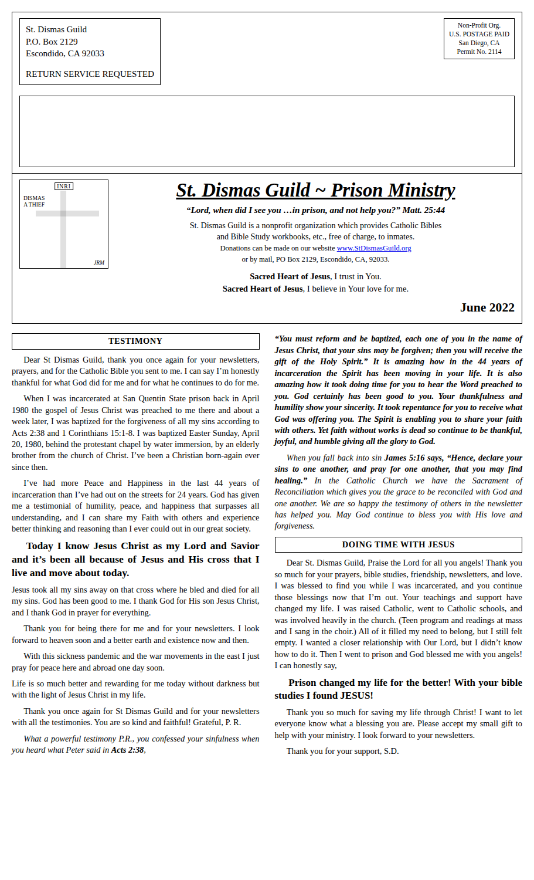Non-Profit Org.
U.S. POSTAGE PAID
San Diego, CA
Permit No. 2114
St. Dismas Guild
P.O. Box 2129
Escondido, CA 92033
RETURN SERVICE REQUESTED
INRI DISMAS
A THIEF JRM
St. Dismas Guild ~ Prison Ministry
“Lord, when did I see you …in prison, and not help you?” Matt. 25:44
St. Dismas Guild is a nonprofit organization which provides Catholic Bibles
and Bible Study workbooks, etc., free of charge, to inmates.
Donations can be made on our website www.StDismasGuild.org
or by mail, PO Box 2129, Escondido, CA, 92033.
Sacred Heart of Jesus, I trust in You.
Sacred Heart of Jesus, I believe in Your love for me.
June 2022
TESTIMONY
Dear St Dismas Guild, thank you once again for your newsletters, prayers, and for the Catholic Bible you sent to me. I can say I’m honestly thankful for what God did for me and for what he continues to do for me.
When I was incarcerated at San Quentin State prison back in April 1980 the gospel of Jesus Christ was preached to me there and about a week later, I was baptized for the forgiveness of all my sins according to Acts 2:38 and 1 Corinthians 15:1-8. I was baptized Easter Sunday, April 20, 1980, behind the protestant chapel by water immersion, by an elderly brother from the church of Christ. I’ve been a Christian born-again ever since then.
I’ve had more Peace and Happiness in the last 44 years of incarceration than I’ve had out on the streets for 24 years. God has given me a testimonial of humility, peace, and happiness that surpasses all understanding, and I can share my Faith with others and experience better thinking and reasoning than I ever could out in our great society.
Today I know Jesus Christ as my Lord and Savior and it’s been all because of Jesus and His cross that I live and move about today.
Jesus took all my sins away on that cross where he bled and died for all my sins. God has been good to me. I thank God for His son Jesus Christ, and I thank God in prayer for everything.
Thank you for being there for me and for your newsletters. I look forward to heaven soon and a better earth and existence now and then.
With this sickness pandemic and the war movements in the east I just pray for peace here and abroad one day soon.
Life is so much better and rewarding for me today without darkness but with the light of Jesus Christ in my life.
Thank you once again for St Dismas Guild and for your newsletters with all the testimonies. You are so kind and faithful! Grateful, P. R.
What a powerful testimony P.R., you confessed your sinfulness when you heard what Peter said in Acts 2:38,
“You must reform and be baptized, each one of you in the name of Jesus Christ, that your sins may be forgiven; then you will receive the gift of the Holy Spirit.” It is amazing how in the 44 years of incarceration the Spirit has been moving in your life. It is also amazing how it took doing time for you to hear the Word preached to you. God certainly has been good to you. Your thankfulness and humility show your sincerity. It took repentance for you to receive what God was offering you. The Spirit is enabling you to share your faith with others. Yet faith without works is dead so continue to be thankful, joyful, and humble giving all the glory to God.
When you fall back into sin James 5:16 says, “Hence, declare your sins to one another, and pray for one another, that you may find healing.” In the Catholic Church we have the Sacrament of Reconciliation which gives you the grace to be reconciled with God and one another. We are so happy the testimony of others in the newsletter has helped you. May God continue to bless you with His love and forgiveness.
DOING TIME WITH JESUS
Dear St. Dismas Guild, Praise the Lord for all you angels! Thank you so much for your prayers, bible studies, friendship, newsletters, and love. I was blessed to find you while I was incarcerated, and you continue those blessings now that I’m out. Your teachings and support have changed my life. I was raised Catholic, went to Catholic schools, and was involved heavily in the church. (Teen program and readings at mass and I sang in the choir.) All of it filled my need to belong, but I still felt empty. I wanted a closer relationship with Our Lord, but I didn’t know how to do it. Then I went to prison and God blessed me with you angels! I can honestly say,
Prison changed my life for the better! With your bible studies I found JESUS!
Thank you so much for saving my life through Christ! I want to let everyone know what a blessing you are. Please accept my small gift to help with your ministry. I look forward to your newsletters.
Thank you for your support, S.D.